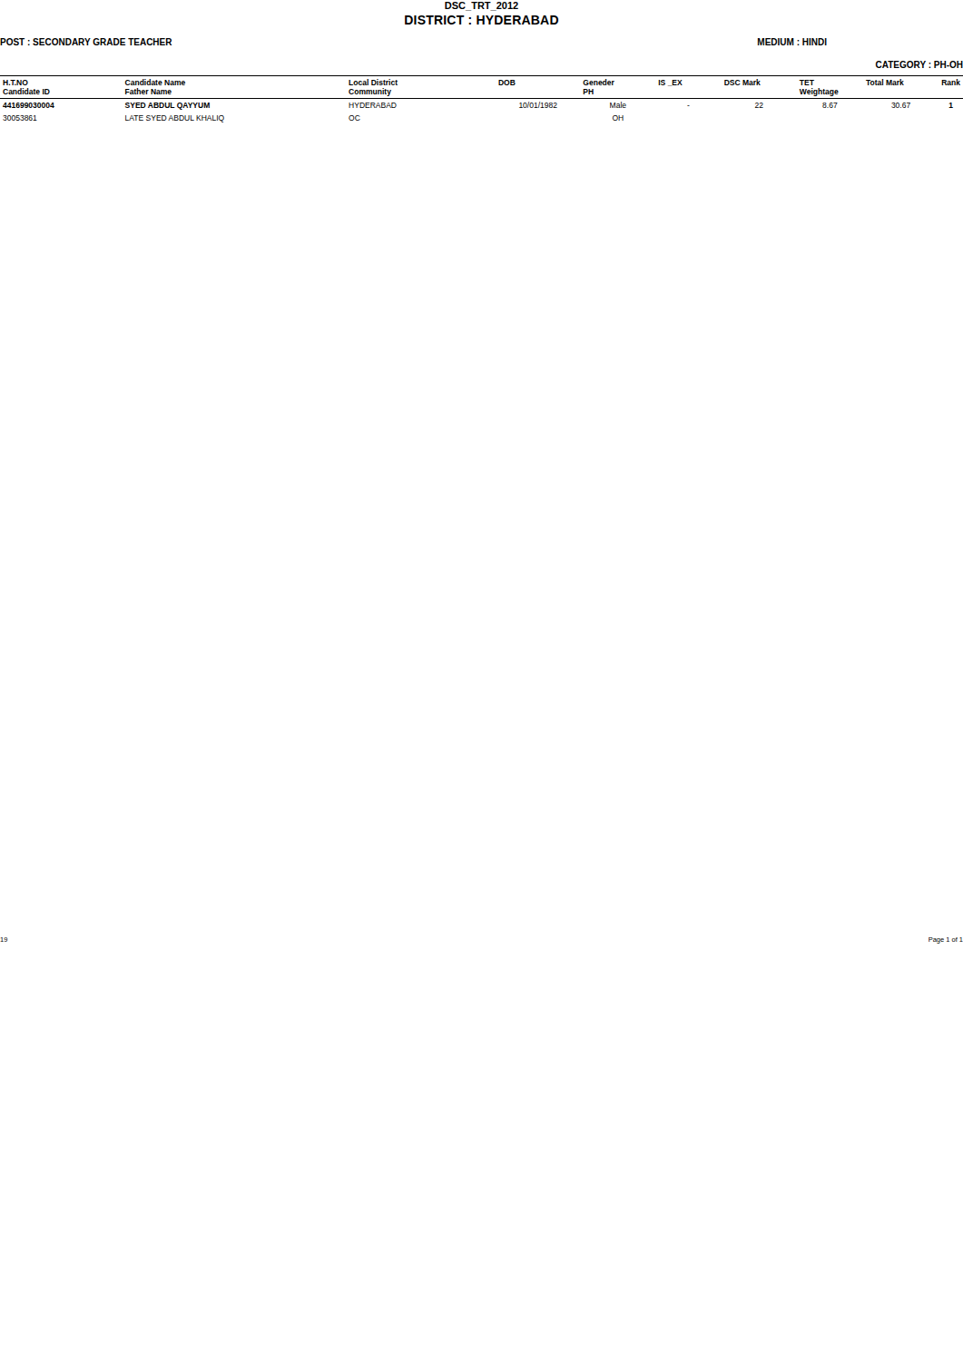DSC_TRT_2012
DISTRICT : HYDERABAD
POST : SECONDARY GRADE TEACHER MEDIUM : HINDI
CATEGORY : PH-OH
| H.T.NO Candidate ID | Candidate Name Father Name | Local District Community | DOB | Geneder PH | IS _EX | DSC Mark | TET Weightage | Total Mark | Rank |
| --- | --- | --- | --- | --- | --- | --- | --- | --- | --- |
| 441699030004 | SYED ABDUL QAYYUM | HYDERABAD | 10/01/1982 | Male | - | 22 | 8.67 | 30.67 | 1 |
| 30053861 | LATE SYED ABDUL KHALIQ | OC | | OH | | | | | |
19 Page 1 of 1